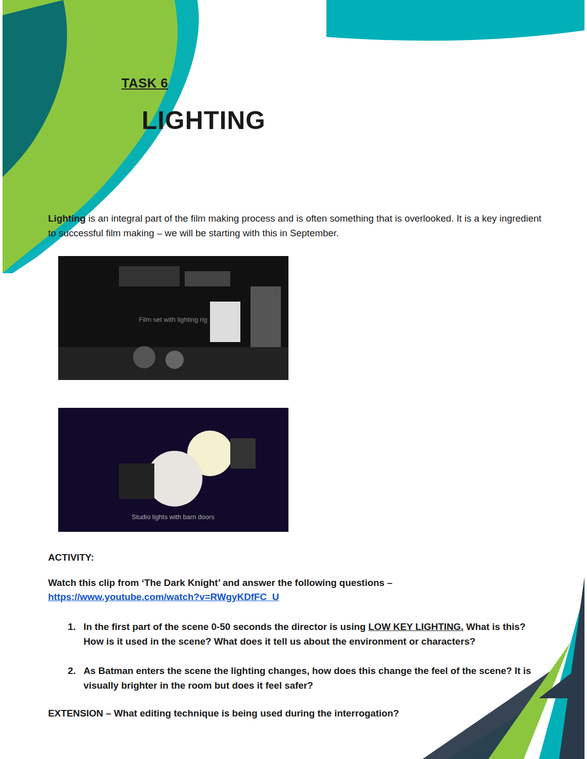TASK 6
LIGHTING
Lighting is an integral part of the film making process and is often something that is overlooked. It is a key ingredient to successful film making – we will be starting with this in September.
ACTIVITY:
Watch this clip from ‘The Dark Knight’ and answer the following questions –
https://www.youtube.com/watch?v=RWgyKDfFC_U
In the first part of the scene 0-50 seconds the director is using LOW KEY LIGHTING. What is this? How is it used in the scene? What does it tell us about the environment or characters?
As Batman enters the scene the lighting changes, how does this change the feel of the scene? It is visually brighter in the room but does it feel safer?
EXTENSION – What editing technique is being used during the interrogation?